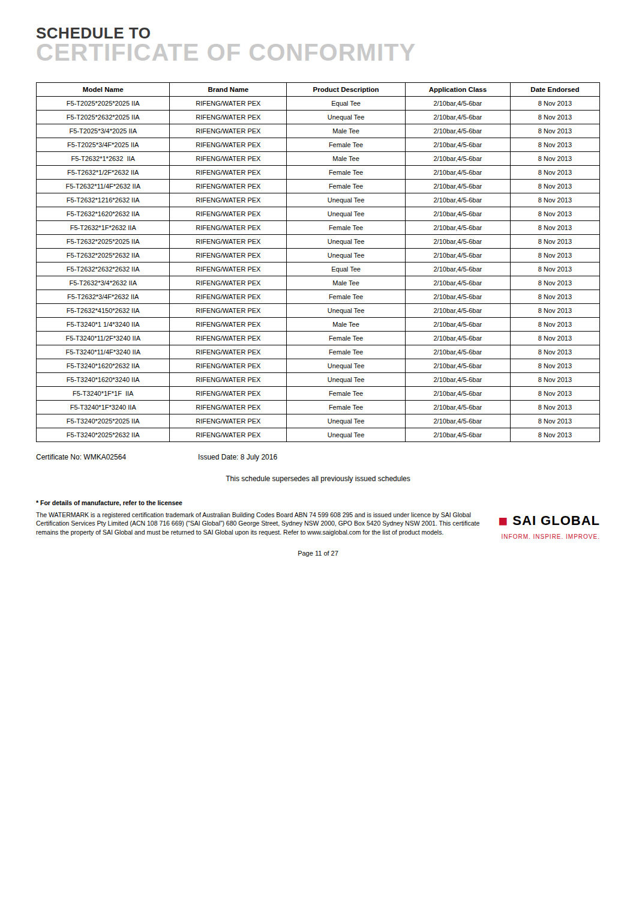SCHEDULE TO
CERTIFICATE OF CONFORMITY
| Model Name | Brand Name | Product Description | Application Class | Date Endorsed |
| --- | --- | --- | --- | --- |
| F5-T2025*2025*2025 IIA | RIFENG/WATER PEX | Equal Tee | 2/10bar,4/5-6bar | 8 Nov 2013 |
| F5-T2025*2632*2025 IIA | RIFENG/WATER PEX | Unequal Tee | 2/10bar,4/5-6bar | 8 Nov 2013 |
| F5-T2025*3/4*2025 IIA | RIFENG/WATER PEX | Male Tee | 2/10bar,4/5-6bar | 8 Nov 2013 |
| F5-T2025*3/4F*2025 IIA | RIFENG/WATER PEX | Female Tee | 2/10bar,4/5-6bar | 8 Nov 2013 |
| F5-T2632*1*2632 IIA | RIFENG/WATER PEX | Male Tee | 2/10bar,4/5-6bar | 8 Nov 2013 |
| F5-T2632*1/2F*2632 IIA | RIFENG/WATER PEX | Female Tee | 2/10bar,4/5-6bar | 8 Nov 2013 |
| F5-T2632*11/4F*2632 IIA | RIFENG/WATER PEX | Female Tee | 2/10bar,4/5-6bar | 8 Nov 2013 |
| F5-T2632*1216*2632 IIA | RIFENG/WATER PEX | Unequal Tee | 2/10bar,4/5-6bar | 8 Nov 2013 |
| F5-T2632*1620*2632 IIA | RIFENG/WATER PEX | Unequal Tee | 2/10bar,4/5-6bar | 8 Nov 2013 |
| F5-T2632*1F*2632 IIA | RIFENG/WATER PEX | Female Tee | 2/10bar,4/5-6bar | 8 Nov 2013 |
| F5-T2632*2025*2025 IIA | RIFENG/WATER PEX | Unequal Tee | 2/10bar,4/5-6bar | 8 Nov 2013 |
| F5-T2632*2025*2632 IIA | RIFENG/WATER PEX | Unequal Tee | 2/10bar,4/5-6bar | 8 Nov 2013 |
| F5-T2632*2632*2632 IIA | RIFENG/WATER PEX | Equal Tee | 2/10bar,4/5-6bar | 8 Nov 2013 |
| F5-T2632*3/4*2632 IIA | RIFENG/WATER PEX | Male Tee | 2/10bar,4/5-6bar | 8 Nov 2013 |
| F5-T2632*3/4F*2632 IIA | RIFENG/WATER PEX | Female Tee | 2/10bar,4/5-6bar | 8 Nov 2013 |
| F5-T2632*4150*2632 IIA | RIFENG/WATER PEX | Unequal Tee | 2/10bar,4/5-6bar | 8 Nov 2013 |
| F5-T3240*1 1/4*3240 IIA | RIFENG/WATER PEX | Male Tee | 2/10bar,4/5-6bar | 8 Nov 2013 |
| F5-T3240*11/2F*3240 IIA | RIFENG/WATER PEX | Female Tee | 2/10bar,4/5-6bar | 8 Nov 2013 |
| F5-T3240*11/4F*3240 IIA | RIFENG/WATER PEX | Female Tee | 2/10bar,4/5-6bar | 8 Nov 2013 |
| F5-T3240*1620*2632 IIA | RIFENG/WATER PEX | Unequal Tee | 2/10bar,4/5-6bar | 8 Nov 2013 |
| F5-T3240*1620*3240 IIA | RIFENG/WATER PEX | Unequal Tee | 2/10bar,4/5-6bar | 8 Nov 2013 |
| F5-T3240*1F*1F IIA | RIFENG/WATER PEX | Female Tee | 2/10bar,4/5-6bar | 8 Nov 2013 |
| F5-T3240*1F*3240 IIA | RIFENG/WATER PEX | Female Tee | 2/10bar,4/5-6bar | 8 Nov 2013 |
| F5-T3240*2025*2025 IIA | RIFENG/WATER PEX | Unequal Tee | 2/10bar,4/5-6bar | 8 Nov 2013 |
| F5-T3240*2025*2632 IIA | RIFENG/WATER PEX | Unequal Tee | 2/10bar,4/5-6bar | 8 Nov 2013 |
Certificate No: WMKA02564 Issued Date: 8 July 2016
This schedule supersedes all previously issued schedules
* For details of manufacture, refer to the licensee
The WATERMARK is a registered certification trademark of Australian Building Codes Board ABN 74 599 608 295 and is issued under licence by SAI Global Certification Services Pty Limited (ACN 108 716 669) (“SAI Global”) 680 George Street, Sydney NSW 2000, GPO Box 5420 Sydney NSW 2001. This certificate remains the property of SAI Global and must be returned to SAI Global upon its request. Refer to www.saiglobal.com for the list of product models.
■ SAI GLOBAL
INFORM. INSPIRE. IMPROVE.
Page 11 of 27